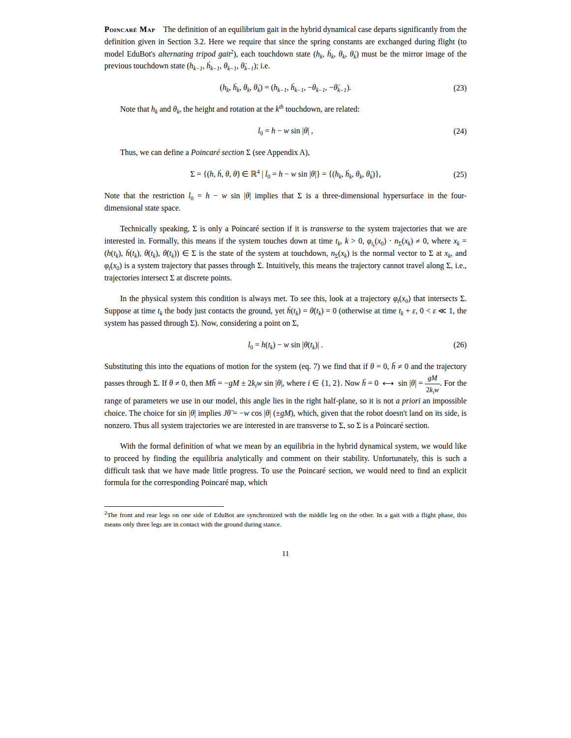Poincaré Map The definition of an equilibrium gait in the hybrid dynamical case departs significantly from the definition given in Section 3.2. Here we require that since the spring constants are exchanged during flight (to model EduBot's alternating tripod gait2), each touchdown state (hk, ḣk, θk, θ̇k) must be the mirror image of the previous touchdown state (hk−1, ḣk−1, θk−1, θ̇k−1); i.e.
(hk, ḣk, θk, θ̇k) = (hk−1, ḣk−1, −θk−1, −θ̇k−1). (23)
Note that hk and θk, the height and rotation at the kth touchdown, are related:
l0 = h − w sin |θ| , (24)
Thus, we can define a Poincaré section Σ (see Appendix A),
Σ = {(h, ḣ, θ, θ̇) ∈ ℝ4 | l0 = h − w sin |θ|} = {(hk, ḣk, θk, θ̇k)}, (25)
Note that the restriction l0 = h − w sin |θ| implies that Σ is a three-dimensional hypersurface in the four-dimensional state space.
Technically speaking, Σ is only a Poincaré section if it is transverse to the system trajectories that we are interested in. Formally, this means if the system touches down at time tk, k > 0, φtk(x0) · nΣ(xk) ≠ 0, where xk = (h(tk), ḣ(tk), θ(tk), θ̇(tk)) ∈ Σ is the state of the system at touchdown, nΣ(xk) is the normal vector to Σ at xk, and φt(x0) is a system trajectory that passes through Σ. Intuitively, this means the trajectory cannot travel along Σ, i.e., trajectories intersect Σ at discrete points.
In the physical system this condition is always met. To see this, look at a trajectory φt(x0) that intersects Σ. Suppose at time tk the body just contacts the ground, yet ḣ(tk) = θ̇(tk) = 0 (otherwise at time tk + ε, 0 < ε ≪ 1, the system has passed through Σ). Now, considering a point on Σ,
l0 = h(tk) − w sin |θ(tk)| . (26)
Substituting this into the equations of motion for the system (eq. 7) we find that if θ = 0, ḧ ≠ 0 and the trajectory passes through Σ. If θ ≠ 0, then Mḧ = −gM ± 2kiw sin |θ|, where i ∈ {1, 2}. Now ḧ = 0 ⟷ sin |θ| = gM 2kiw. For the range of parameters we use in our model, this angle lies in the right half-plane, so it is not a priori an impossible choice. The choice for sin |θ| implies Jθ̈ = −w cos |θ| (±gM), which, given that the robot doesn't land on its side, is nonzero. Thus all system trajectories we are interested in are transverse to Σ, so Σ is a Poincaré section.
With the formal definition of what we mean by an equilibria in the hybrid dynamical system, we would like to proceed by finding the equilibria analytically and comment on their stability. Unfortunately, this is such a difficult task that we have made little progress. To use the Poincaré section, we would need to find an explicit formula for the corresponding Poincaré map, which
2The front and rear legs on one side of EduBot are synchronized with the middle leg on the other. In a gait with a flight phase, this means only three legs are in contact with the ground during stance.
11